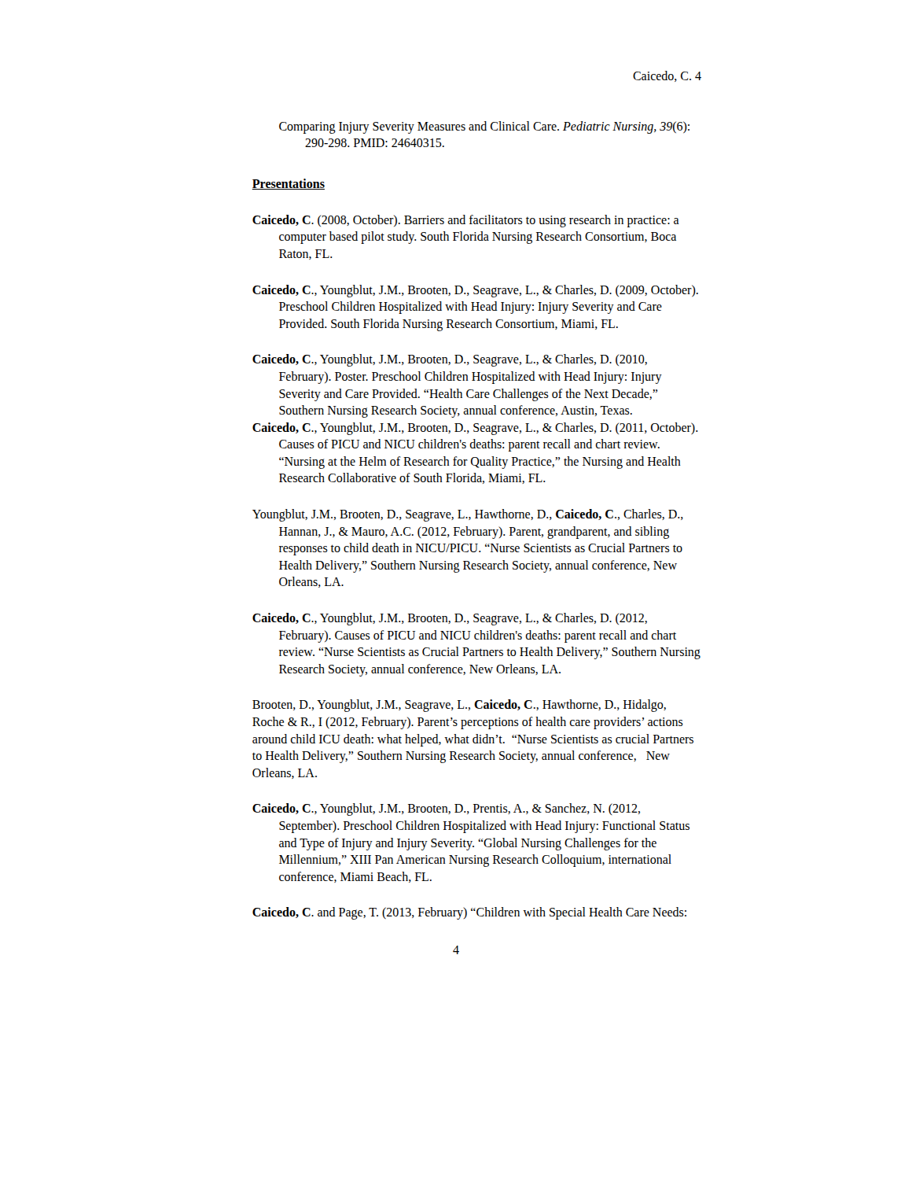Caicedo, C. 4
Comparing Injury Severity Measures and Clinical Care. Pediatric Nursing, 39(6): 290-298. PMID: 24640315.
Presentations
Caicedo, C. (2008, October). Barriers and facilitators to using research in practice: a computer based pilot study. South Florida Nursing Research Consortium, Boca Raton, FL.
Caicedo, C., Youngblut, J.M., Brooten, D., Seagrave, L., & Charles, D. (2009, October). Preschool Children Hospitalized with Head Injury: Injury Severity and Care Provided. South Florida Nursing Research Consortium, Miami, FL.
Caicedo, C., Youngblut, J.M., Brooten, D., Seagrave, L., & Charles, D. (2010, February). Poster. Preschool Children Hospitalized with Head Injury: Injury Severity and Care Provided. “Health Care Challenges of the Next Decade,” Southern Nursing Research Society, annual conference, Austin, Texas.
Caicedo, C., Youngblut, J.M., Brooten, D., Seagrave, L., & Charles, D. (2011, October). Causes of PICU and NICU children's deaths: parent recall and chart review. “Nursing at the Helm of Research for Quality Practice,” the Nursing and Health Research Collaborative of South Florida, Miami, FL.
Youngblut, J.M., Brooten, D., Seagrave, L., Hawthorne, D., Caicedo, C., Charles, D., Hannan, J., & Mauro, A.C. (2012, February). Parent, grandparent, and sibling responses to child death in NICU/PICU. “Nurse Scientists as Crucial Partners to Health Delivery,” Southern Nursing Research Society, annual conference, New Orleans, LA.
Caicedo, C., Youngblut, J.M., Brooten, D., Seagrave, L., & Charles, D. (2012, February). Causes of PICU and NICU children's deaths: parent recall and chart review. “Nurse Scientists as Crucial Partners to Health Delivery,” Southern Nursing Research Society, annual conference, New Orleans, LA.
Brooten, D., Youngblut, J.M., Seagrave, L., Caicedo, C., Hawthorne, D., Hidalgo, Roche & R., I (2012, February). Parent’s perceptions of health care providers’ actions around child ICU death: what helped, what didn’t. “Nurse Scientists as crucial Partners to Health Delivery,” Southern Nursing Research Society, annual conference, New Orleans, LA.
Caicedo, C., Youngblut, J.M., Brooten, D., Prentis, A., & Sanchez, N. (2012, September). Preschool Children Hospitalized with Head Injury: Functional Status and Type of Injury and Injury Severity. “Global Nursing Challenges for the Millennium,” XIII Pan American Nursing Research Colloquium, international conference, Miami Beach, FL.
Caicedo, C. and Page, T. (2013, February) “Children with Special Health Care Needs:
4